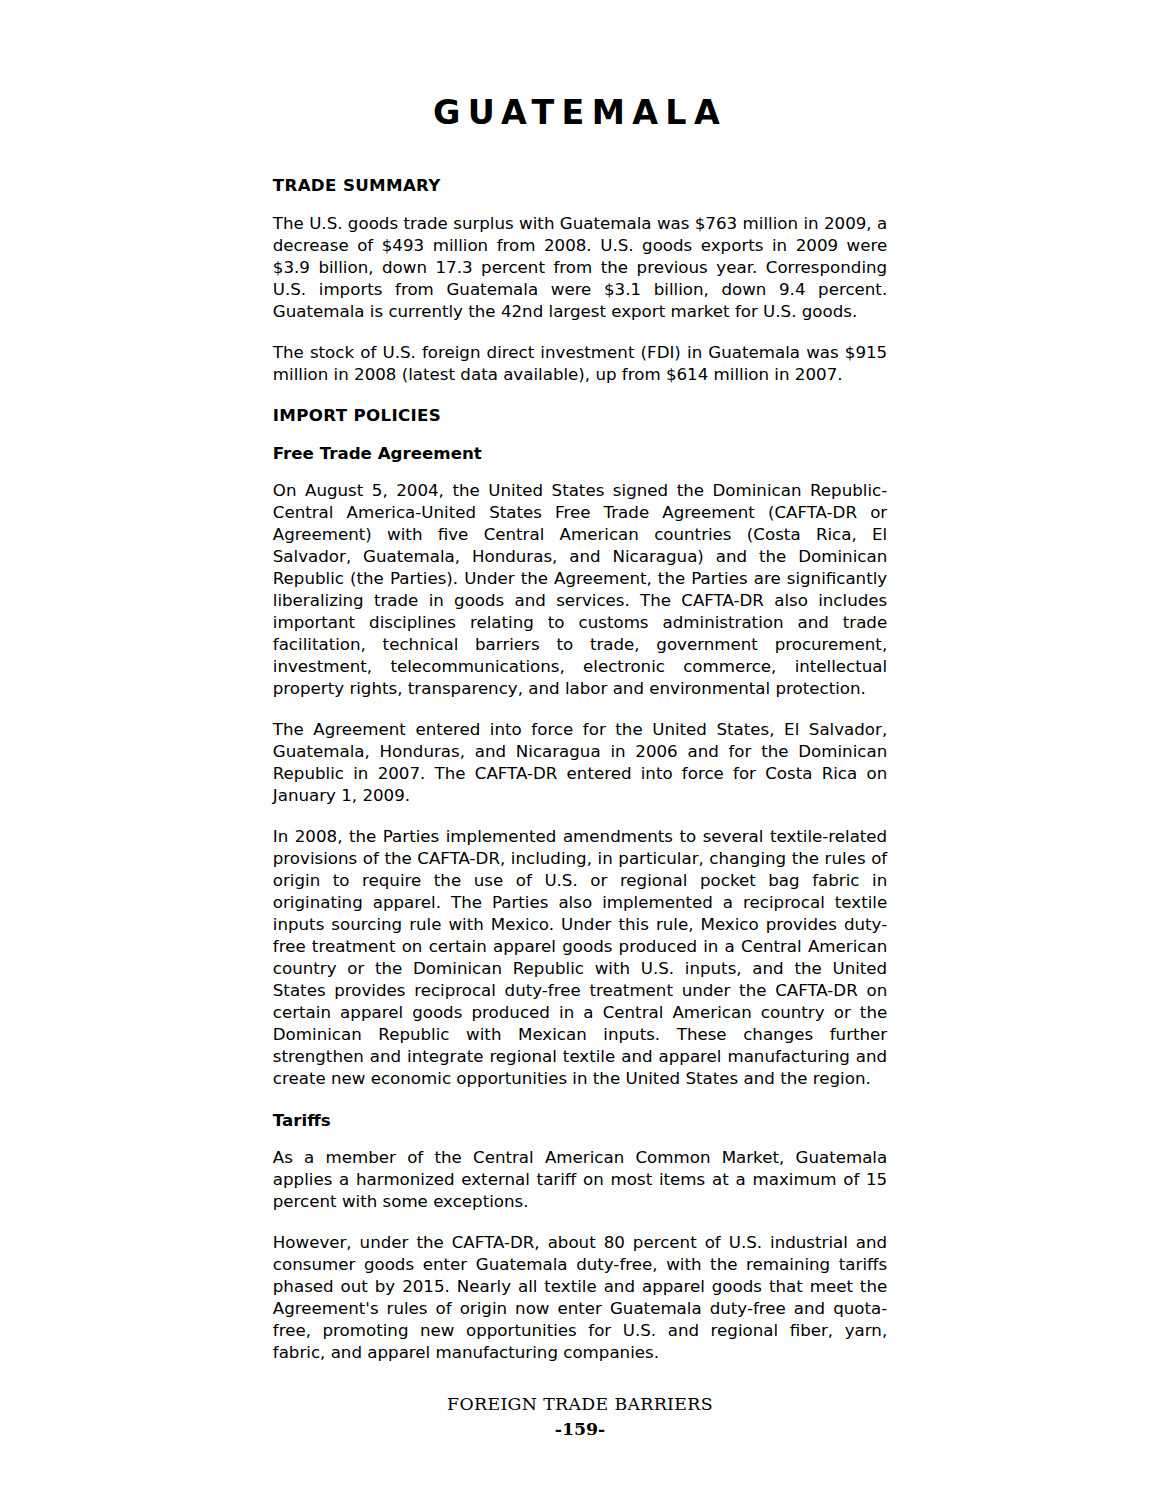GUATEMALA
TRADE SUMMARY
The U.S. goods trade surplus with Guatemala was $763 million in 2009, a decrease of $493 million from 2008. U.S. goods exports in 2009 were $3.9 billion, down 17.3 percent from the previous year. Corresponding U.S. imports from Guatemala were $3.1 billion, down 9.4 percent. Guatemala is currently the 42nd largest export market for U.S. goods.
The stock of U.S. foreign direct investment (FDI) in Guatemala was $915 million in 2008 (latest data available), up from $614 million in 2007.
IMPORT POLICIES
Free Trade Agreement
On August 5, 2004, the United States signed the Dominican Republic-Central America-United States Free Trade Agreement (CAFTA-DR or Agreement) with five Central American countries (Costa Rica, El Salvador, Guatemala, Honduras, and Nicaragua) and the Dominican Republic (the Parties). Under the Agreement, the Parties are significantly liberalizing trade in goods and services. The CAFTA-DR also includes important disciplines relating to customs administration and trade facilitation, technical barriers to trade, government procurement, investment, telecommunications, electronic commerce, intellectual property rights, transparency, and labor and environmental protection.
The Agreement entered into force for the United States, El Salvador, Guatemala, Honduras, and Nicaragua in 2006 and for the Dominican Republic in 2007. The CAFTA-DR entered into force for Costa Rica on January 1, 2009.
In 2008, the Parties implemented amendments to several textile-related provisions of the CAFTA-DR, including, in particular, changing the rules of origin to require the use of U.S. or regional pocket bag fabric in originating apparel. The Parties also implemented a reciprocal textile inputs sourcing rule with Mexico. Under this rule, Mexico provides duty-free treatment on certain apparel goods produced in a Central American country or the Dominican Republic with U.S. inputs, and the United States provides reciprocal duty-free treatment under the CAFTA-DR on certain apparel goods produced in a Central American country or the Dominican Republic with Mexican inputs. These changes further strengthen and integrate regional textile and apparel manufacturing and create new economic opportunities in the United States and the region.
Tariffs
As a member of the Central American Common Market, Guatemala applies a harmonized external tariff on most items at a maximum of 15 percent with some exceptions.
However, under the CAFTA-DR, about 80 percent of U.S. industrial and consumer goods enter Guatemala duty-free, with the remaining tariffs phased out by 2015. Nearly all textile and apparel goods that meet the Agreement's rules of origin now enter Guatemala duty-free and quota-free, promoting new opportunities for U.S. and regional fiber, yarn, fabric, and apparel manufacturing companies.
FOREIGN TRADE BARRIERS -159-